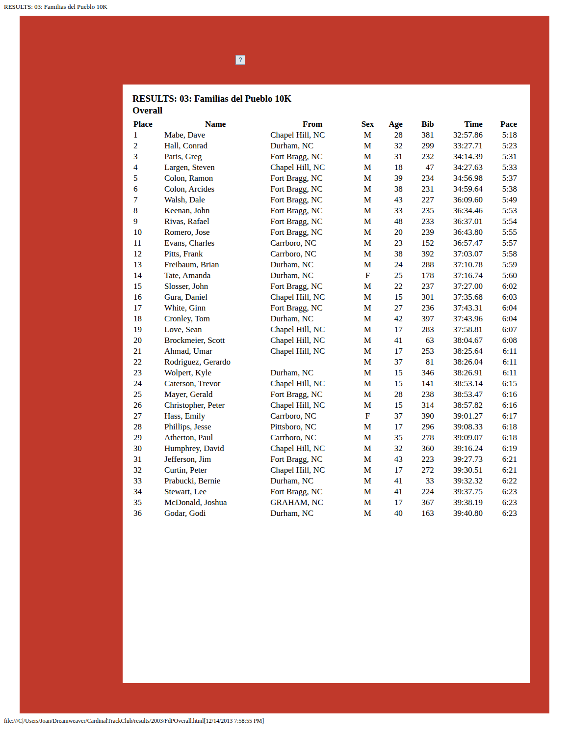RESULTS: 03: Familias del Pueblo 10K
?
RESULTS: 03: Familias del Pueblo 10K
Overall
| Place | Name | From | Sex | Age | Bib | Time | Pace |
| --- | --- | --- | --- | --- | --- | --- | --- |
| 1 | Mabe, Dave | Chapel Hill, NC | M | 28 | 381 | 32:57.86 | 5:18 |
| 2 | Hall, Conrad | Durham, NC | M | 32 | 299 | 33:27.71 | 5:23 |
| 3 | Paris, Greg | Fort Bragg, NC | M | 31 | 232 | 34:14.39 | 5:31 |
| 4 | Largen, Steven | Chapel Hill, NC | M | 18 | 47 | 34:27.63 | 5:33 |
| 5 | Colon, Ramon | Fort Bragg, NC | M | 39 | 234 | 34:56.98 | 5:37 |
| 6 | Colon, Arcides | Fort Bragg, NC | M | 38 | 231 | 34:59.64 | 5:38 |
| 7 | Walsh, Dale | Fort Bragg, NC | M | 43 | 227 | 36:09.60 | 5:49 |
| 8 | Keenan, John | Fort Bragg, NC | M | 33 | 235 | 36:34.46 | 5:53 |
| 9 | Rivas, Rafael | Fort Bragg, NC | M | 48 | 233 | 36:37.01 | 5:54 |
| 10 | Romero, Jose | Fort Bragg, NC | M | 20 | 239 | 36:43.80 | 5:55 |
| 11 | Evans, Charles | Carrboro, NC | M | 23 | 152 | 36:57.47 | 5:57 |
| 12 | Pitts, Frank | Carrboro, NC | M | 38 | 392 | 37:03.07 | 5:58 |
| 13 | Freibaum, Brian | Durham, NC | M | 24 | 288 | 37:10.78 | 5:59 |
| 14 | Tate, Amanda | Durham, NC | F | 25 | 178 | 37:16.74 | 5:60 |
| 15 | Slosser, John | Fort Bragg, NC | M | 22 | 237 | 37:27.00 | 6:02 |
| 16 | Gura, Daniel | Chapel Hill, NC | M | 15 | 301 | 37:35.68 | 6:03 |
| 17 | White, Ginn | Fort Bragg, NC | M | 27 | 236 | 37:43.31 | 6:04 |
| 18 | Cronley, Tom | Durham, NC | M | 42 | 397 | 37:43.96 | 6:04 |
| 19 | Love, Sean | Chapel Hill, NC | M | 17 | 283 | 37:58.81 | 6:07 |
| 20 | Brockmeier, Scott | Chapel Hill, NC | M | 41 | 63 | 38:04.67 | 6:08 |
| 21 | Ahmad, Umar | Chapel Hill, NC | M | 17 | 253 | 38:25.64 | 6:11 |
| 22 | Rodriguez, Gerardo | | M | 37 | 81 | 38:26.04 | 6:11 |
| 23 | Wolpert, Kyle | Durham, NC | M | 15 | 346 | 38:26.91 | 6:11 |
| 24 | Caterson, Trevor | Chapel Hill, NC | M | 15 | 141 | 38:53.14 | 6:15 |
| 25 | Mayer, Gerald | Fort Bragg, NC | M | 28 | 238 | 38:53.47 | 6:16 |
| 26 | Christopher, Peter | Chapel Hill, NC | M | 15 | 314 | 38:57.82 | 6:16 |
| 27 | Hass, Emily | Carrboro, NC | F | 37 | 390 | 39:01.27 | 6:17 |
| 28 | Phillips, Jesse | Pittsboro, NC | M | 17 | 296 | 39:08.33 | 6:18 |
| 29 | Atherton, Paul | Carrboro, NC | M | 35 | 278 | 39:09.07 | 6:18 |
| 30 | Humphrey, David | Chapel Hill, NC | M | 32 | 360 | 39:16.24 | 6:19 |
| 31 | Jefferson, Jim | Fort Bragg, NC | M | 43 | 223 | 39:27.73 | 6:21 |
| 32 | Curtin, Peter | Chapel Hill, NC | M | 17 | 272 | 39:30.51 | 6:21 |
| 33 | Prabucki, Bernie | Durham, NC | M | 41 | 33 | 39:32.32 | 6:22 |
| 34 | Stewart, Lee | Fort Bragg, NC | M | 41 | 224 | 39:37.75 | 6:23 |
| 35 | McDonald, Joshua | GRAHAM, NC | M | 17 | 367 | 39:38.19 | 6:23 |
| 36 | Godar, Godi | Durham, NC | M | 40 | 163 | 39:40.80 | 6:23 |
file:///C|/Users/Joan/Dreamweaver/CardinalTrackClub/results/2003/FdPOverall.html[12/14/2013 7:58:55 PM]